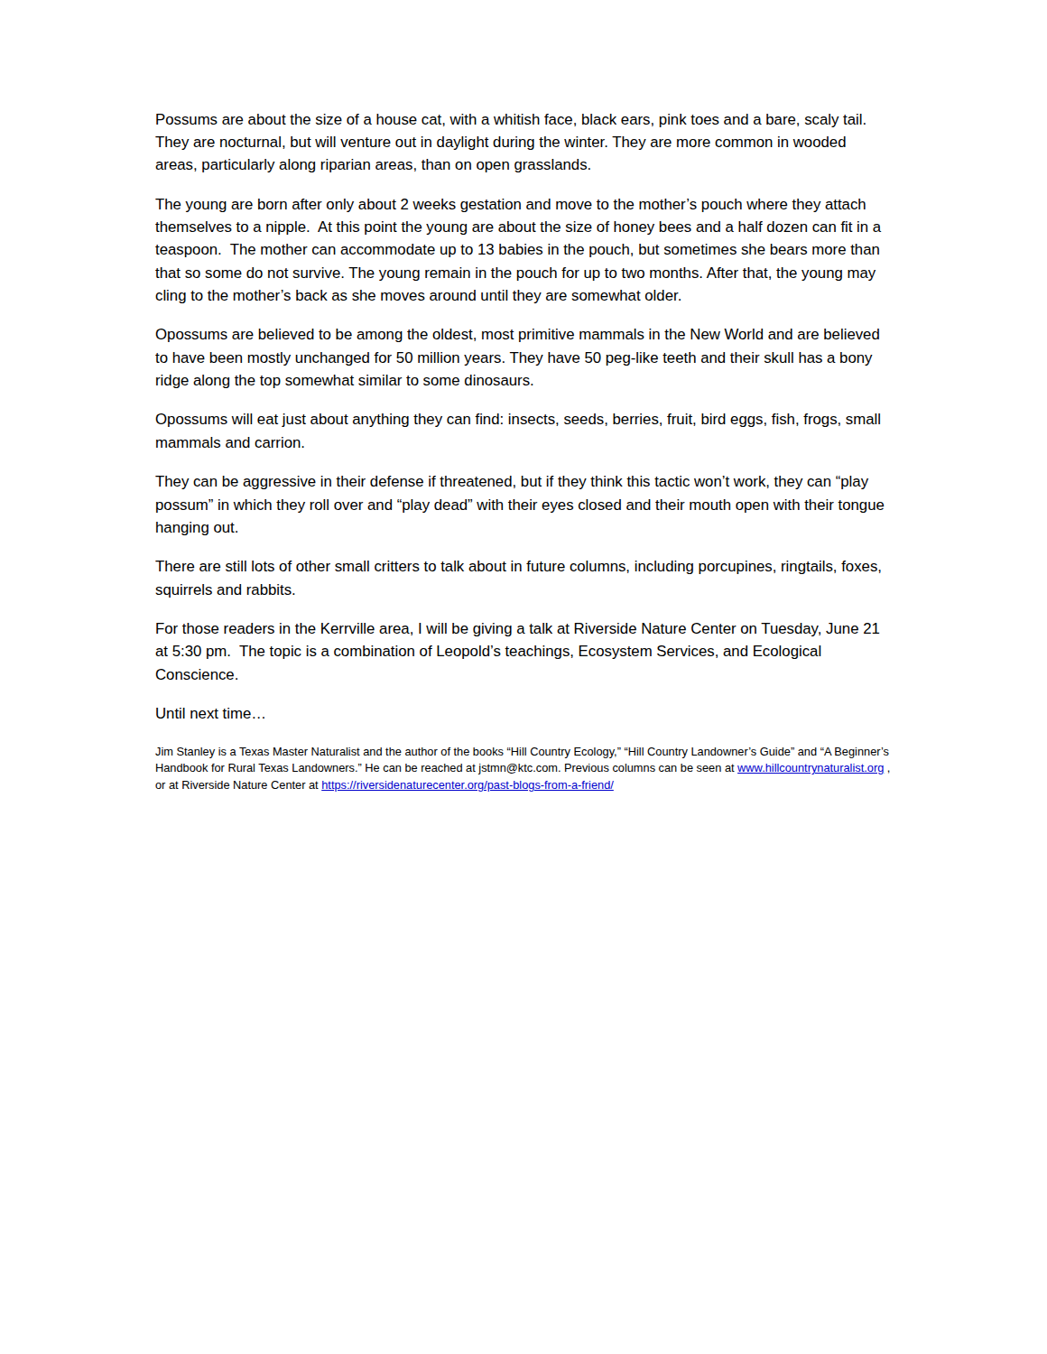Possums are about the size of a house cat, with a whitish face, black ears, pink toes and a bare, scaly tail. They are nocturnal, but will venture out in daylight during the winter. They are more common in wooded areas, particularly along riparian areas, than on open grasslands.
The young are born after only about 2 weeks gestation and move to the mother’s pouch where they attach themselves to a nipple. At this point the young are about the size of honey bees and a half dozen can fit in a teaspoon. The mother can accommodate up to 13 babies in the pouch, but sometimes she bears more than that so some do not survive. The young remain in the pouch for up to two months. After that, the young may cling to the mother’s back as she moves around until they are somewhat older.
Opossums are believed to be among the oldest, most primitive mammals in the New World and are believed to have been mostly unchanged for 50 million years. They have 50 peg-like teeth and their skull has a bony ridge along the top somewhat similar to some dinosaurs.
Opossums will eat just about anything they can find: insects, seeds, berries, fruit, bird eggs, fish, frogs, small mammals and carrion.
They can be aggressive in their defense if threatened, but if they think this tactic won’t work, they can “play possum” in which they roll over and “play dead” with their eyes closed and their mouth open with their tongue hanging out.
There are still lots of other small critters to talk about in future columns, including porcupines, ringtails, foxes, squirrels and rabbits.
For those readers in the Kerrville area, I will be giving a talk at Riverside Nature Center on Tuesday, June 21 at 5:30 pm. The topic is a combination of Leopold’s teachings, Ecosystem Services, and Ecological Conscience.
Until next time…
Jim Stanley is a Texas Master Naturalist and the author of the books “Hill Country Ecology,” “Hill Country Landowner’s Guide” and “A Beginner’s Handbook for Rural Texas Landowners.” He can be reached at jstmn@ktc.com. Previous columns can be seen at www.hillcountrynaturalist.org , or at Riverside Nature Center at https://riversidenaturecenter.org/past-blogs-from-a-friend/